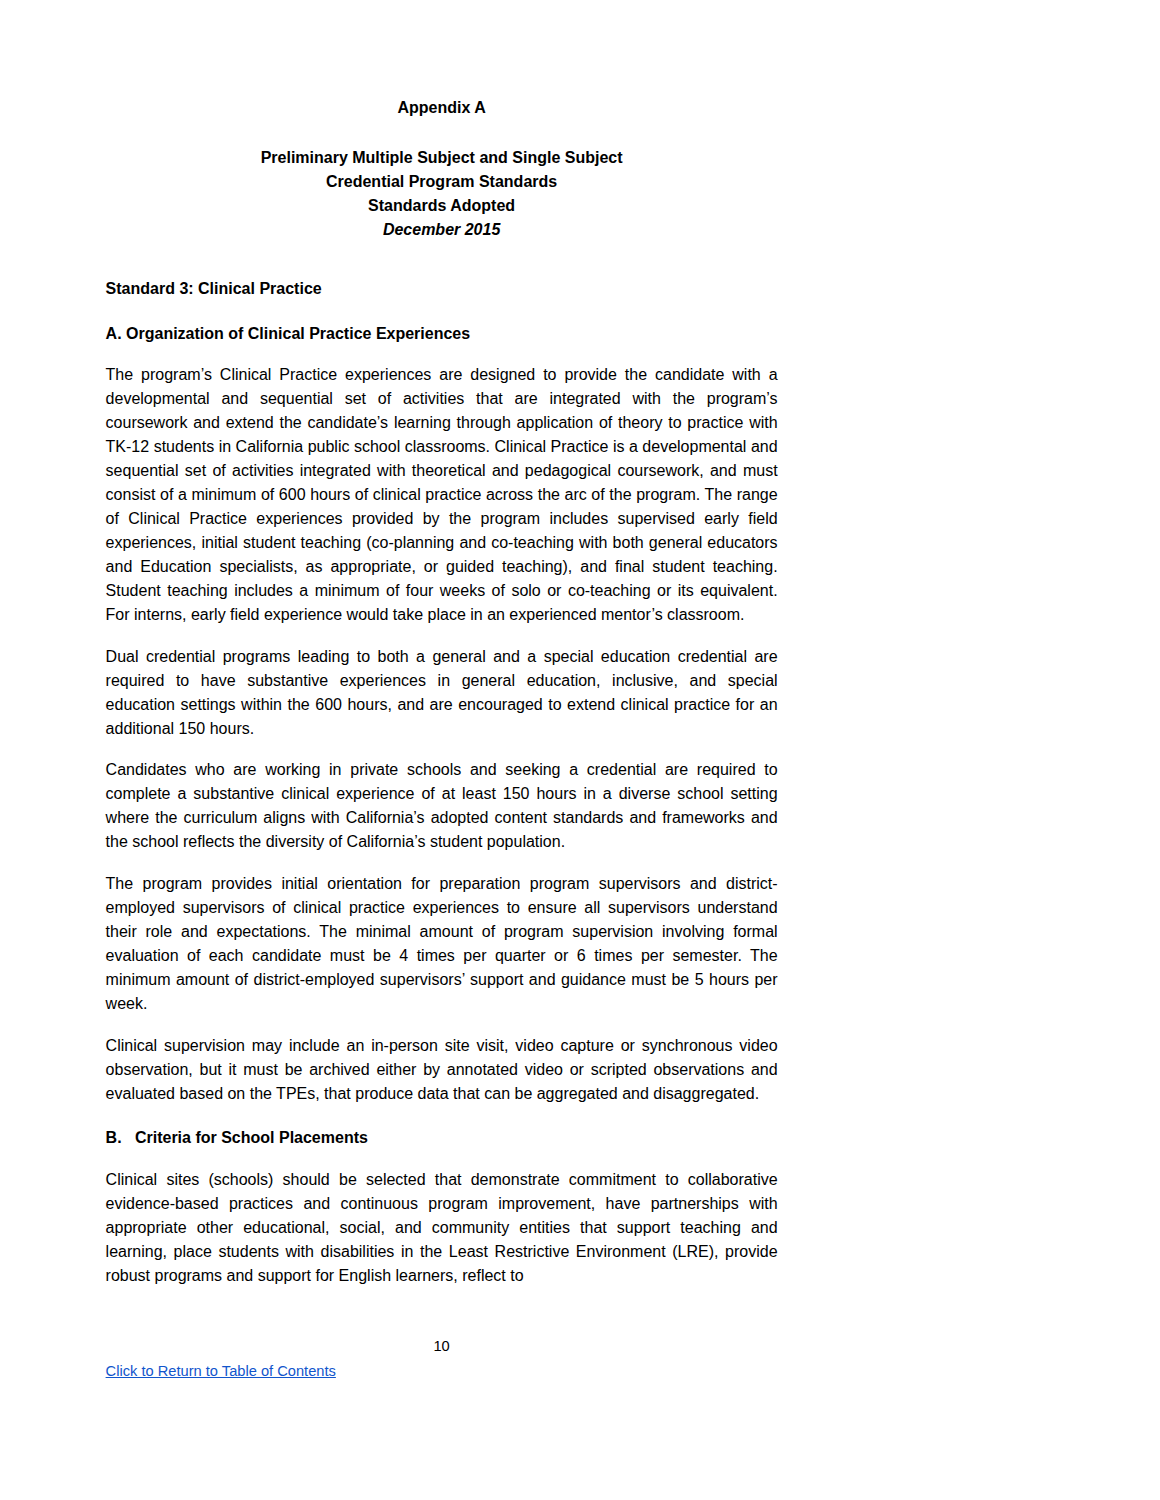Appendix A
Preliminary Multiple Subject and Single Subject
Credential Program Standards
Standards Adopted
December 2015
Standard 3: Clinical Practice
A. Organization of Clinical Practice Experiences
The program’s Clinical Practice experiences are designed to provide the candidate with a developmental and sequential set of activities that are integrated with the program’s coursework and extend the candidate’s learning through application of theory to practice with TK-12 students in California public school classrooms. Clinical Practice is a developmental and sequential set of activities integrated with theoretical and pedagogical coursework, and must consist of a minimum of 600 hours of clinical practice across the arc of the program. The range of Clinical Practice experiences provided by the program includes supervised early field experiences, initial student teaching (co-planning and co-teaching with both general educators and Education specialists, as appropriate, or guided teaching), and final student teaching. Student teaching includes a minimum of four weeks of solo or co-teaching or its equivalent. For interns, early field experience would take place in an experienced mentor’s classroom.
Dual credential programs leading to both a general and a special education credential are required to have substantive experiences in general education, inclusive, and special education settings within the 600 hours, and are encouraged to extend clinical practice for an additional 150 hours.
Candidates who are working in private schools and seeking a credential are required to complete a substantive clinical experience of at least 150 hours in a diverse school setting where the curriculum aligns with California’s adopted content standards and frameworks and the school reflects the diversity of California’s student population.
The program provides initial orientation for preparation program supervisors and district-employed supervisors of clinical practice experiences to ensure all supervisors understand their role and expectations. The minimal amount of program supervision involving formal evaluation of each candidate must be 4 times per quarter or 6 times per semester. The minimum amount of district-employed supervisors’ support and guidance must be 5 hours per week.
Clinical supervision may include an in-person site visit, video capture or synchronous video observation, but it must be archived either by annotated video or scripted observations and evaluated based on the TPEs, that produce data that can be aggregated and disaggregated.
B. Criteria for School Placements
Clinical sites (schools) should be selected that demonstrate commitment to collaborative evidence-based practices and continuous program improvement, have partnerships with appropriate other educational, social, and community entities that support teaching and learning, place students with disabilities in the Least Restrictive Environment (LRE), provide robust programs and support for English learners, reflect to
10
Click to Return to Table of Contents